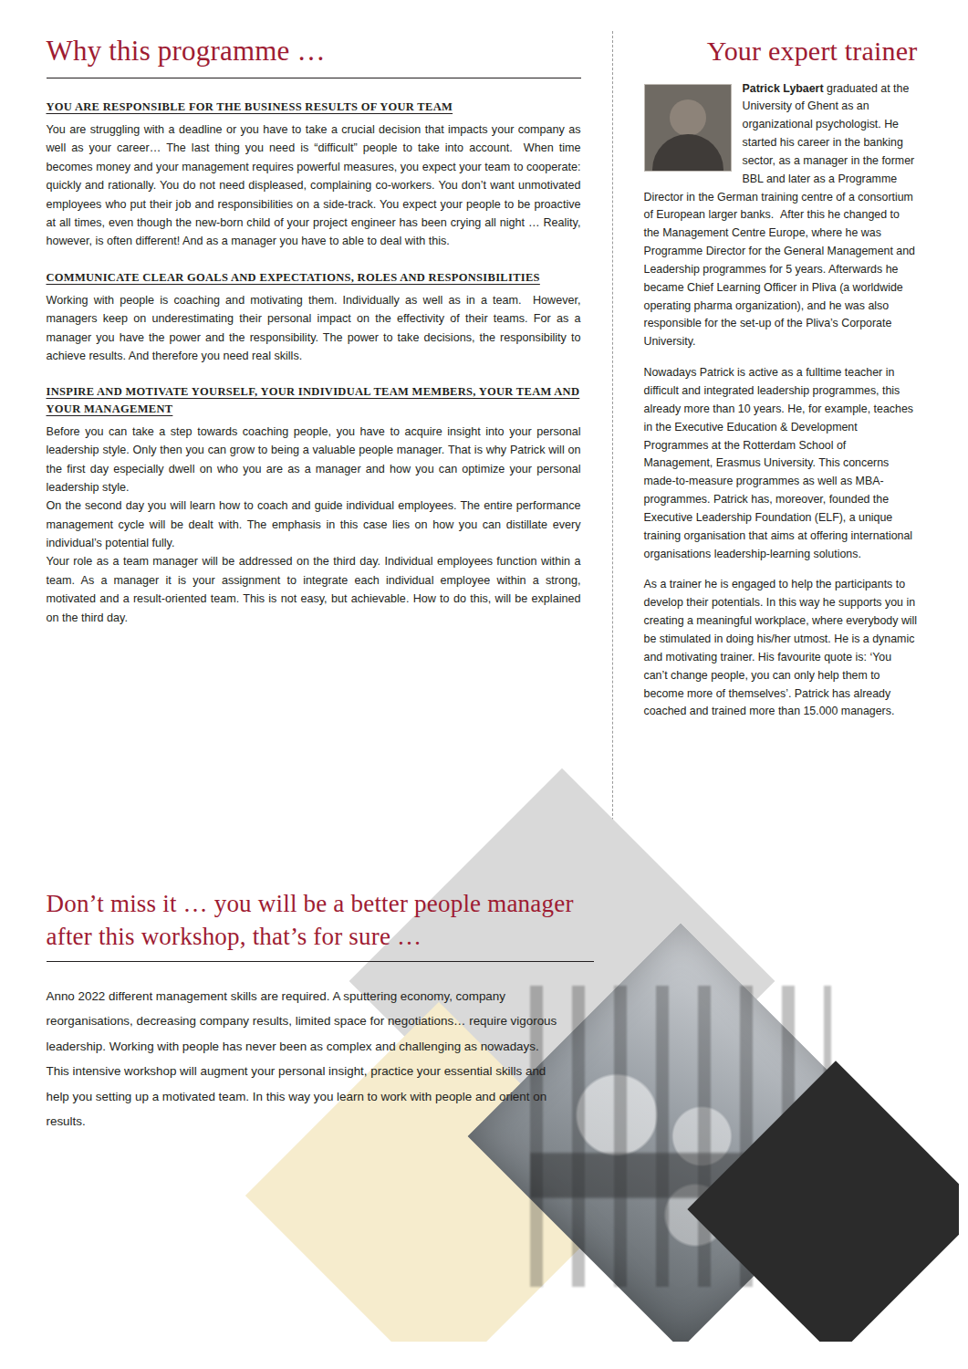Why this programme …
YOU ARE RESPONSIBLE FOR THE BUSINESS RESULTS OF YOUR TEAM
You are struggling with a deadline or you have to take a crucial decision that impacts your company as well as your career… The last thing you need is “difficult” people to take into account. When time becomes money and your management requires powerful measures, you expect your team to cooperate: quickly and rationally. You do not need displeased, complaining co-workers. You don’t want unmotivated employees who put their job and responsibilities on a side-track. You expect your people to be proactive at all times, even though the new-born child of your project engineer has been crying all night … Reality, however, is often different! And as a manager you have to able to deal with this.
COMMUNICATE CLEAR GOALS AND EXPECTATIONS, ROLES AND RESPONSIBILITIES
Working with people is coaching and motivating them. Individually as well as in a team. However, managers keep on underestimating their personal impact on the effectivity of their teams. For as a manager you have the power and the responsibility. The power to take decisions, the responsibility to achieve results. And therefore you need real skills.
INSPIRE AND MOTIVATE YOURSELF, YOUR INDIVIDUAL TEAM MEMBERS, YOUR TEAM AND YOUR MANAGEMENT
Before you can take a step towards coaching people, you have to acquire insight into your personal leadership style. Only then you can grow to being a valuable people manager. That is why Patrick will on the first day especially dwell on who you are as a manager and how you can optimize your personal leadership style.
On the second day you will learn how to coach and guide individual employees. The entire performance management cycle will be dealt with. The emphasis in this case lies on how you can distillate every individual’s potential fully.
Your role as a team manager will be addressed on the third day. Individual employees function within a team. As a manager it is your assignment to integrate each individual employee within a strong, motivated and a result-oriented team. This is not easy, but achievable. How to do this, will be explained on the third day.
Your expert trainer
Patrick Lybaert graduated at the University of Ghent as an organizational psychologist. He started his career in the banking sector, as a manager in the former BBL and later as a Programme Director in the German training centre of a consortium of European larger banks. After this he changed to the Management Centre Europe, where he was Programme Director for the General Management and Leadership programmes for 5 years. Afterwards he became Chief Learning Officer in Pliva (a worldwide operating pharma organization), and he was also responsible for the set-up of the Pliva’s Corporate University.
Nowadays Patrick is active as a fulltime teacher in difficult and integrated leadership programmes, this already more than 10 years. He, for example, teaches in the Executive Education & Development Programmes at the Rotterdam School of Management, Erasmus University. This concerns made-to-measure programmes as well as MBA-programmes. Patrick has, moreover, founded the Executive Leadership Foundation (ELF), a unique training organisation that aims at offering international organisations leadership-learning solutions.
As a trainer he is engaged to help the participants to develop their potentials. In this way he supports you in creating a meaningful workplace, where everybody will be stimulated in doing his/her utmost. He is a dynamic and motivating trainer. His favourite quote is: ‘You can’t change people, you can only help them to become more of themselves’. Patrick has already coached and trained more than 15.000 managers.
Don’t miss it … you will be a better people manager
after this workshop, that’s for sure …
Anno 2022 different management skills are required. A sputtering economy, company reorganisations, decreasing company results, limited space for negotiations… require vigorous leadership. Working with people has never been as complex and challenging as nowadays. This intensive workshop will augment your personal insight, practice your essential skills and help you setting up a motivated team. In this way you learn to work with people and orient on results.